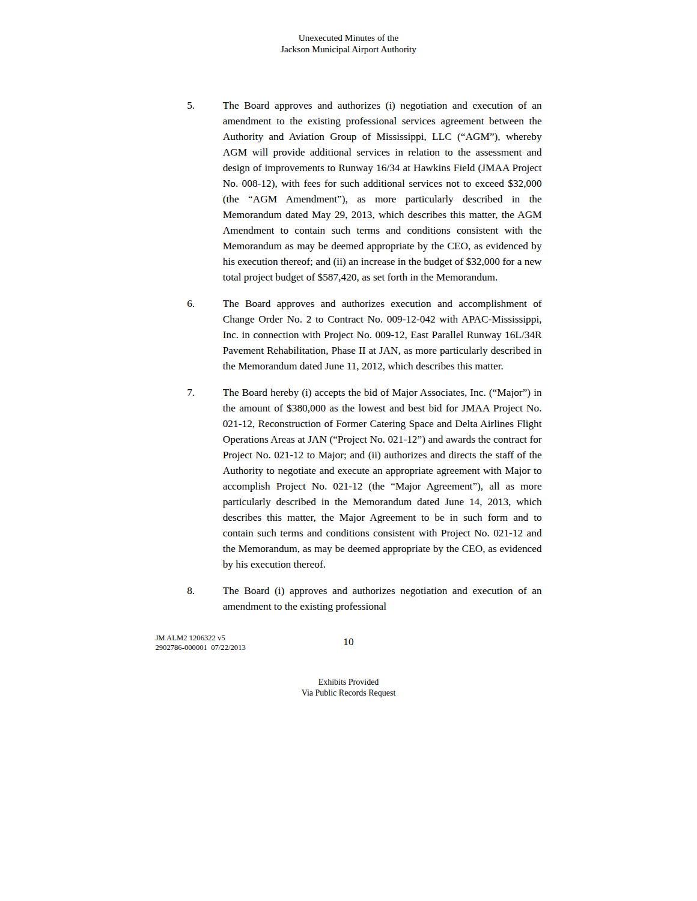Unexecuted Minutes of the
Jackson Municipal Airport Authority
5. The Board approves and authorizes (i) negotiation and execution of an amendment to the existing professional services agreement between the Authority and Aviation Group of Mississippi, LLC (“AGM”), whereby AGM will provide additional services in relation to the assessment and design of improvements to Runway 16/34 at Hawkins Field (JMAA Project No. 008-12), with fees for such additional services not to exceed $32,000 (the “AGM Amendment”), as more particularly described in the Memorandum dated May 29, 2013, which describes this matter, the AGM Amendment to contain such terms and conditions consistent with the Memorandum as may be deemed appropriate by the CEO, as evidenced by his execution thereof; and (ii) an increase in the budget of $32,000 for a new total project budget of $587,420, as set forth in the Memorandum.
6. The Board approves and authorizes execution and accomplishment of Change Order No. 2 to Contract No. 009-12-042 with APAC-Mississippi, Inc. in connection with Project No. 009-12, East Parallel Runway 16L/34R Pavement Rehabilitation, Phase II at JAN, as more particularly described in the Memorandum dated June 11, 2012, which describes this matter.
7. The Board hereby (i) accepts the bid of Major Associates, Inc. (“Major”) in the amount of $380,000 as the lowest and best bid for JMAA Project No. 021-12, Reconstruction of Former Catering Space and Delta Airlines Flight Operations Areas at JAN (“Project No. 021-12”) and awards the contract for Project No. 021-12 to Major; and (ii) authorizes and directs the staff of the Authority to negotiate and execute an appropriate agreement with Major to accomplish Project No. 021-12 (the “Major Agreement”), all as more particularly described in the Memorandum dated June 14, 2013, which describes this matter, the Major Agreement to be in such form and to contain such terms and conditions consistent with Project No. 021-12 and the Memorandum, as may be deemed appropriate by the CEO, as evidenced by his execution thereof.
8. The Board (i) approves and authorizes negotiation and execution of an amendment to the existing professional
10
JM ALM2 1206322 v5
2902786-000001 07/22/2013
Exhibits Provided
Via Public Records Request